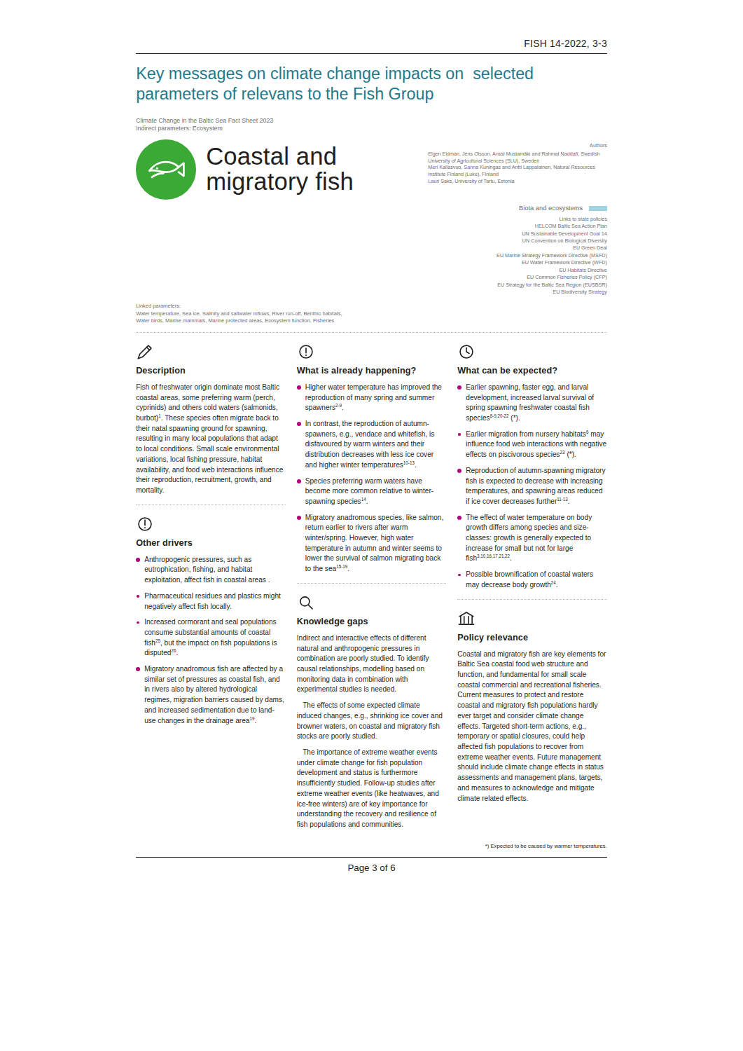FISH 14-2022, 3-3
Key messages on climate change impacts on selected parameters of relevans to the Fish Group
Climate Change in the Baltic Sea Fact Sheet 2023
Indirect parameters: Ecosystem
Coastal and
migratory fish
Authors Elgen Eldman, Jens Olsson, Anssi Mustamäki and Rahmat Naddafi, Swedish University of Agricultural Sciences (SLU), Sweden
Meri Kallasvuo, Sanna Kuningas and Antti Lappalainen, Natural Resources Institute Finland (Luke), Finland
Lauri Saks, University of Tartu, Estonia
Biota and ecosystems
Links to state policies
HELCOM Baltic Sea Action Plan
UN Sustainable Development Goal 14
UN Convention on Biological Diversity
EU Green Deal
EU Marine Strategy Framework Directive (MSFD)
EU Water Framework Directive (WFD)
EU Habitats Directive
EU Common Fisheries Policy (CFP)
EU Strategy for the Baltic Sea Region (EUSBSR)
EU Biodiversity Strategy
Linked parameters: Water temperature, Sea ice, Salinity and saltwater inflows, River run-off, Benthic habitats, Water birds, Marine mammals, Marine protected areas, Ecosystem function, Fisheries
Description
Fish of freshwater origin dominate most Baltic coastal areas, some preferring warm (perch, cyprinids) and others cold waters (salmonids, burbot)1. These species often migrate back to their natal spawning ground for spawning, resulting in many local populations that adapt to local conditions. Small scale environmental variations, local fishing pressure, habitat availability, and food web interactions influence their reproduction, recruitment, growth, and mortality.
Other drivers
Anthropogenic pressures, such as eutrophication, fishing, and habitat exploitation, affect fish in coastal areas .
Pharmaceutical residues and plastics might negatively affect fish locally.
Increased cormorant and seal populations consume substantial amounts of coastal fish25, but the impact on fish populations is disputed26.
Migratory anadromous fish are affected by a similar set of pressures as coastal fish, and in rivers also by altered hydrological regimes, migration barriers caused by dams, and increased sedimentation due to land-use changes in the drainage area19.
What is already happening?
Higher water temperature has improved the reproduction of many spring and summer spawners2-9.
In contrast, the reproduction of autumn-spawners, e.g., vendace and whitefish, is disfavoured by warm winters and their distribution decreases with less ice cover and higher winter temperatures10-13.
Species preferring warm waters have become more common relative to winter-spawning species14.
Migratory anadromous species, like salmon, return earlier to rivers after warm winter/spring. However, high water temperature in autumn and winter seems to lower the survival of salmon migrating back to the sea15-19.
Knowledge gaps
Indirect and interactive effects of different natural and anthropogenic pressures in combination are poorly studied. To identify causal relationships, modelling based on monitoring data in combination with experimental studies is needed.
The effects of some expected climate induced changes, e.g., shrinking ice cover and browner waters, on coastal and migratory fish stocks are poorly studied.
The importance of extreme weather events under climate change for fish population development and status is furthermore insufficiently studied. Follow-up studies after extreme weather events (like heatwaves, and ice-free winters) are of key importance for understanding the recovery and resilience of fish populations and communities.
What can be expected?
Earlier spawning, faster egg, and larval development, increased larval survival of spring spawning freshwater coastal fish species8-9,20-22 (*).
Earlier migration from nursery habitats6 may influence food web interactions with negative effects on piscivorous species23 (*).
Reproduction of autumn-spawning migratory fish is expected to decrease with increasing temperatures, and spawning areas reduced if ice cover decreases further11-13.
The effect of water temperature on body growth differs among species and size-classes: growth is generally expected to increase for small but not for large fish3,10,16,17,21,22.
Possible brownification of coastal waters may decrease body growth24.
Policy relevance
Coastal and migratory fish are key elements for Baltic Sea coastal food web structure and function, and fundamental for small scale coastal commercial and recreational fisheries. Current measures to protect and restore coastal and migratory fish populations hardly ever target and consider climate change effects. Targeted short-term actions, e.g., temporary or spatial closures, could help affected fish populations to recover from extreme weather events. Future management should include climate change effects in status assessments and management plans, targets, and measures to acknowledge and mitigate climate related effects.
*) Expected to be caused by warmer temperatures.
Page 3 of 6